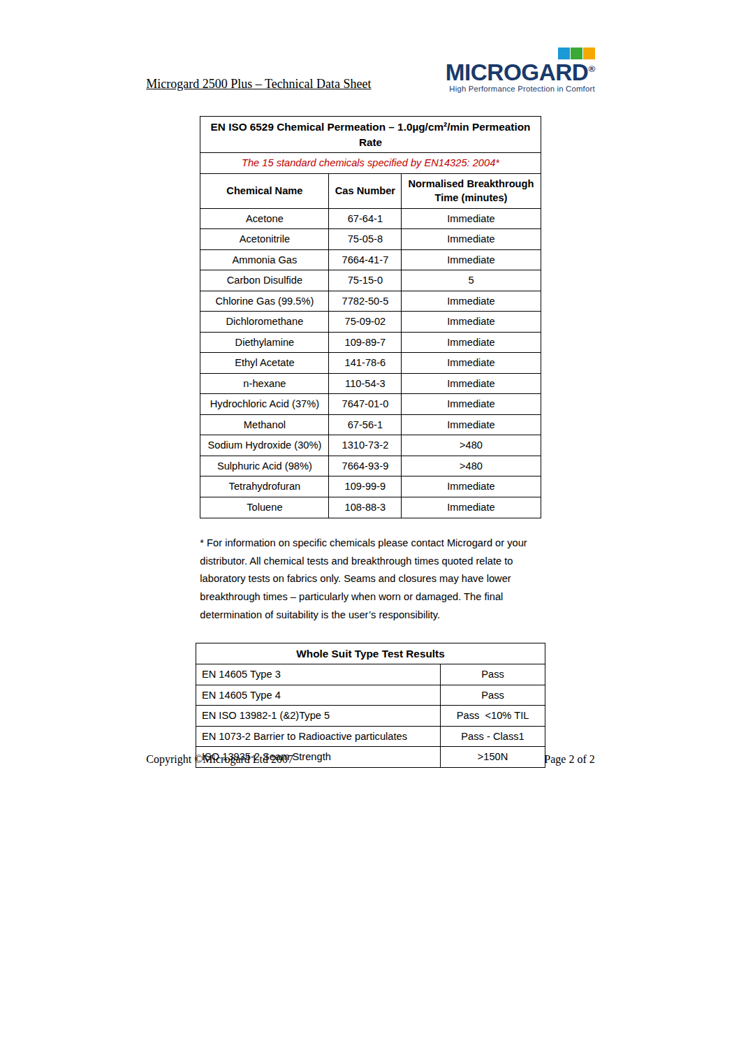Microgard 2500 Plus – Technical Data Sheet
MICROGARD®
High Performance Protection in Comfort
| EN ISO 6529 Chemical Permeation – 1.0µg/cm²/min Permeation Rate |
| --- |
| The 15 standard chemicals specified by EN14325: 2004* |
| Chemical Name | Cas Number | Normalised Breakthrough Time (minutes) |
| Acetone | 67-64-1 | Immediate |
| Acetonitrile | 75-05-8 | Immediate |
| Ammonia Gas | 7664-41-7 | Immediate |
| Carbon Disulfide | 75-15-0 | 5 |
| Chlorine Gas (99.5%) | 7782-50-5 | Immediate |
| Dichloromethane | 75-09-02 | Immediate |
| Diethylamine | 109-89-7 | Immediate |
| Ethyl Acetate | 141-78-6 | Immediate |
| n-hexane | 110-54-3 | Immediate |
| Hydrochloric Acid (37%) | 7647-01-0 | Immediate |
| Methanol | 67-56-1 | Immediate |
| Sodium Hydroxide (30%) | 1310-73-2 | >480 |
| Sulphuric Acid (98%) | 7664-93-9 | >480 |
| Tetrahydrofuran | 109-99-9 | Immediate |
| Toluene | 108-88-3 | Immediate |
* For information on specific chemicals please contact Microgard or your distributor. All chemical tests and breakthrough times quoted relate to laboratory tests on fabrics only. Seams and closures may have lower breakthrough times – particularly when worn or damaged. The final determination of suitability is the user’s responsibility.
| Whole Suit Type Test Results |
| --- |
| EN 14605 Type 3 | Pass |
| EN 14605 Type 4 | Pass |
| EN ISO 13982-1 (&2)Type 5 | Pass <10% TIL |
| EN 1073-2 Barrier to Radioactive particulates | Pass - Class1 |
| ISO 13935-2 Seam Strength | >150N |
Copyright ©Microgard Ltd 2007 Page 2 of 2